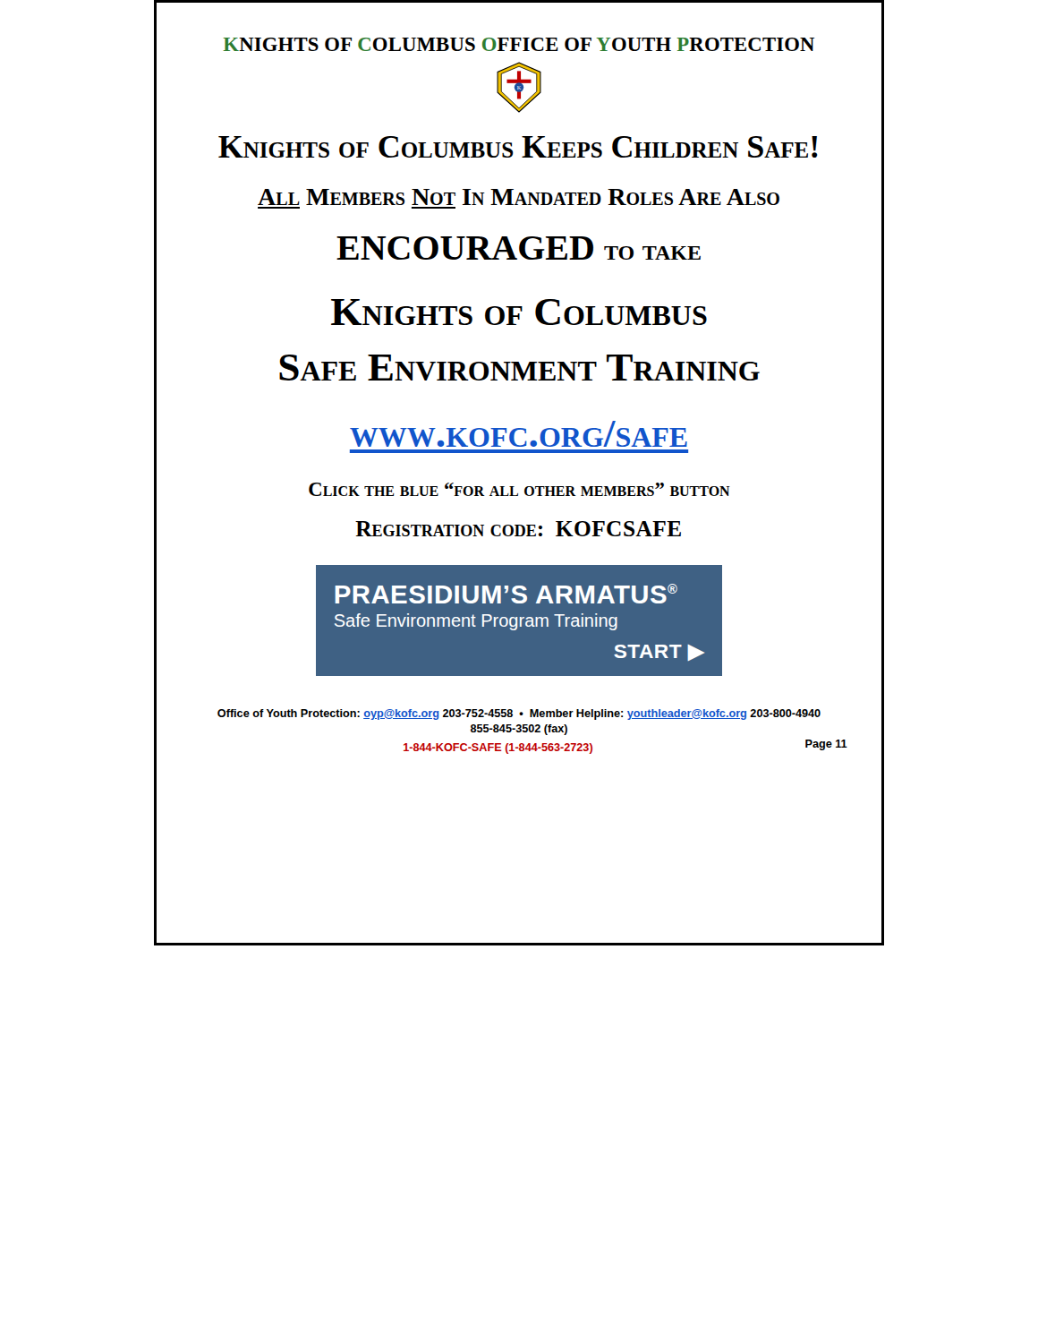KNIGHTS OF COLUMBUS OFFICE OF YOUTH PROTECTION
Knights of Columbus Keeps Children Safe!
All Members Not In Mandated Roles Are Also
ENCOURAGED to take
Knights of Columbus
Safe Environment Training
www.kofc.org/safe
Click the blue “for all other members” button
Registration code: KOFCSAFE
PRAESIDIUM’S ARMATUS®
Safe Environment Program Training
START ▶
Office of Youth Protection: oyp@kofc.org 203-752-4558 • Member Helpline: youthleader@kofc.org 203-800-4940
855-845-3502 (fax)
1-844-KOFC-SAFE (1-844-563-2723) Page 11